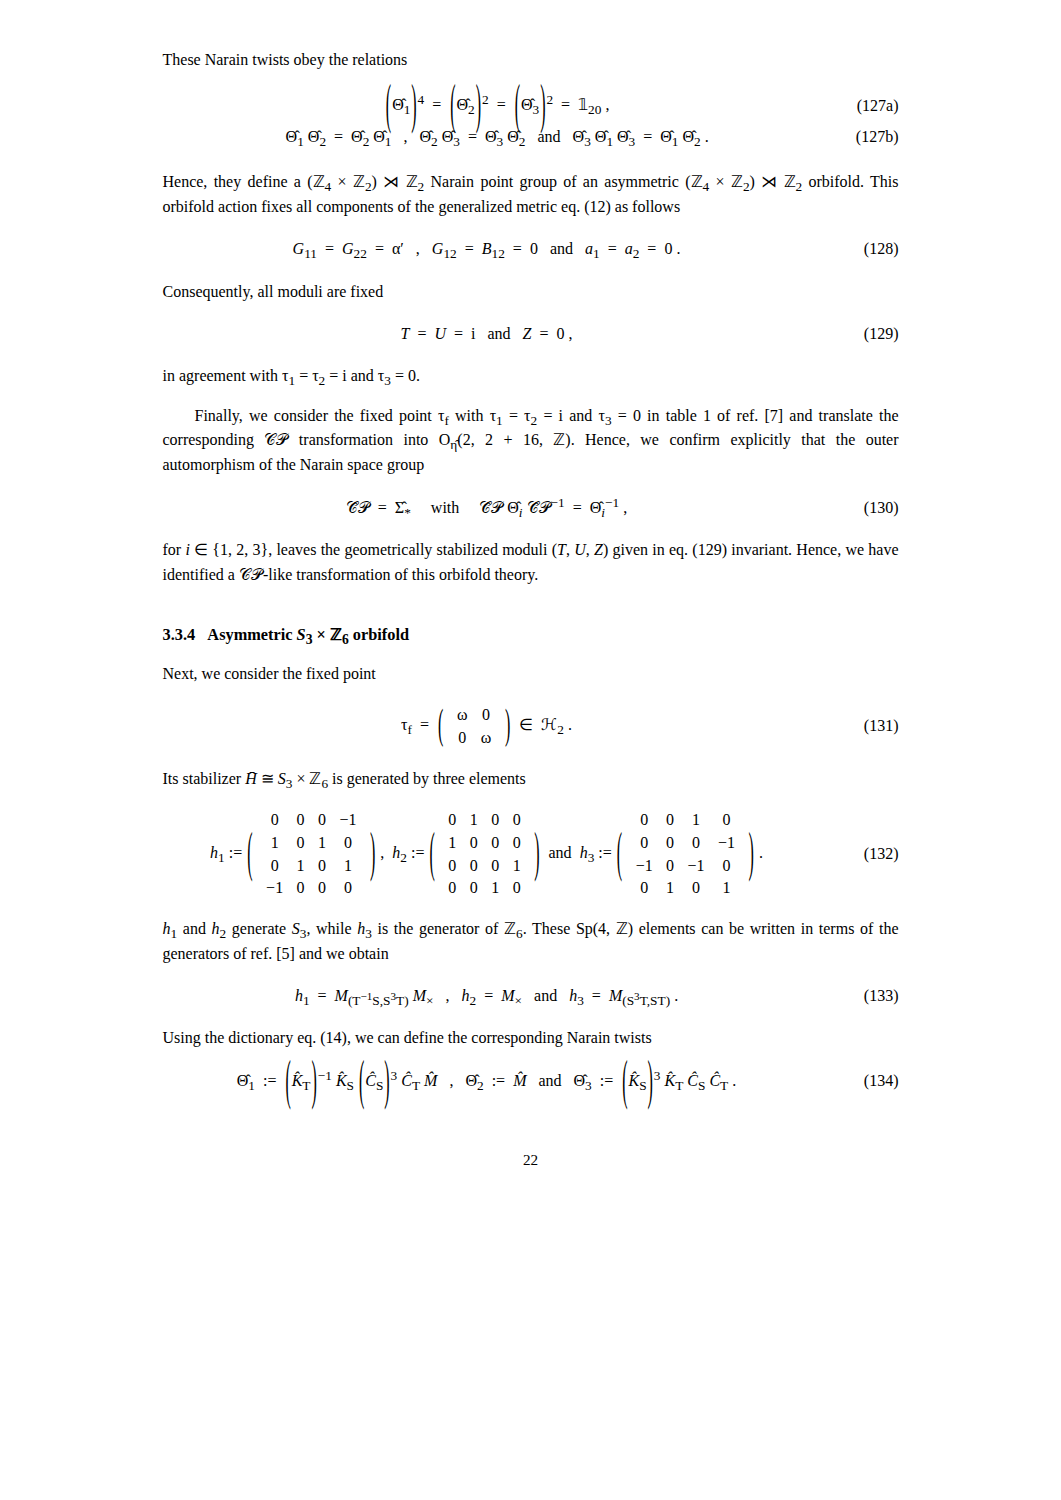These Narain twists obey the relations
(Θ̂1)4 = (Θ̂2)2 = (Θ̂3)2 = 𝟙20 , (127a)
Θ̂1 Θ̂2 = Θ̂2 Θ̂1 , Θ̂2 Θ̂3 = Θ̂3 Θ̂2 and Θ̂3 Θ̂1 Θ̂3 = Θ̂1 Θ̂2 . (127b)
Hence, they define a (ℤ4 × ℤ2) ⋊ ℤ2 Narain point group of an asymmetric (ℤ4 × ℤ2) ⋊ ℤ2 orbifold. This orbifold action fixes all components of the generalized metric eq. (12) as follows
G11 = G22 = α′ , G12 = B12 = 0 and a1 = a2 = 0 .
(128)
Consequently, all moduli are fixed
T = U = i and Z = 0 ,
(129)
in agreement with τ1 = τ2 = i and τ3 = 0.
Finally, we consider the fixed point τf with τ1 = τ2 = i and τ3 = 0 in table 1 of ref. [7] and translate the corresponding 𝒞𝒫 transformation into Oη̂(2, 2 + 16, ℤ). Hence, we confirm explicitly that the outer automorphism of the Narain space group
𝒞̂𝒫 = Σ̂* with 𝒞̂𝒫 Θ̂i 𝒞̂𝒫−1 = Θ̂i−1 ,
(130)
for i ∈ {1, 2, 3}, leaves the geometrically stabilized moduli (T, U, Z) given in eq. (129) invariant. Hence, we have identified a 𝒞𝒫-like transformation of this orbifold theory.
3.3.4 Asymmetric S3 × ℤ6 orbifold
Next, we consider the fixed point
τf = (
| ω | 0 |
| 0 | ω |
) ∈ ℋ2 .
(131)
Its stabilizer H̄ ≅ S3 × ℤ6 is generated by three elements
h1 := (
| 0 | 0 | 0 | −1 |
| 1 | 0 | 1 | 0 |
| 0 | 1 | 0 | 1 |
| −1 | 0 | 0 | 0 |
) , h2 := (
| 0 | 1 | 0 | 0 |
| 1 | 0 | 0 | 0 |
| 0 | 0 | 0 | 1 |
| 0 | 0 | 1 | 0 |
) and h3 := (
| 0 | 0 | 1 | 0 |
| 0 | 0 | 0 | −1 |
| −1 | 0 | −1 | 0 |
| 0 | 1 | 0 | 1 |
) .
(132)
h1 and h2 generate S3, while h3 is the generator of ℤ6. These Sp(4, ℤ) elements can be written in terms of the generators of ref. [5] and we obtain
h1 = M(T−1S,S3T) M× , h2 = M× and h3 = M(S3T,ST) .
(133)
Using the dictionary eq. (14), we can define the corresponding Narain twists
Θ̂1 := (K̂T)−1 K̂S (ĈS)3 ĈT M̂ , Θ̂2 := M̂ and Θ̂3 := (K̂S)3 K̂T ĈS ĈT .
(134)
22